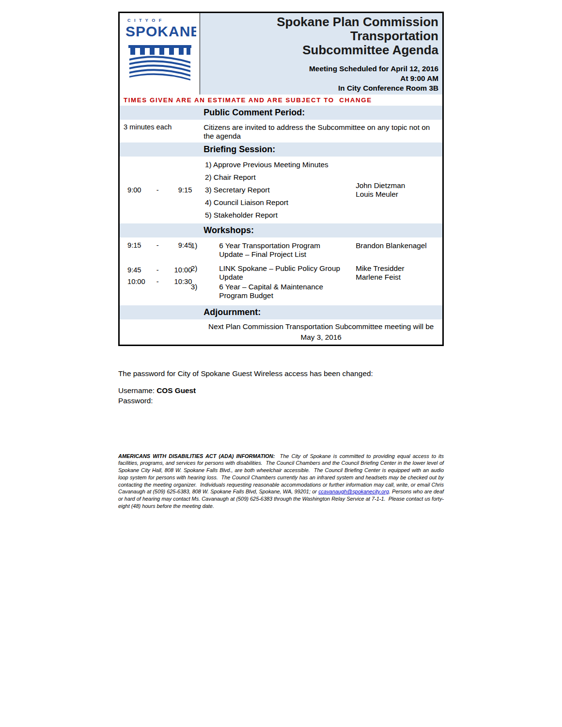| C I T Y O F SPOKANE | Spokane Plan Commission Transportation Subcommittee Agenda Meeting Scheduled for April 12, 2016 At 9:00 AM In City Conference Room 3B |
| TIMES GIVEN ARE AN ESTIMATE AND ARE SUBJECT TO CHANGE |
| | Public Comment Period: |
| 3 minutes each | Citizens are invited to address the Subcommittee on any topic not on the agenda |
| | Briefing Session: |
| / 9:00 / - / 9:15 / | / 1) Approve Previous Meeting Minutes / John Dietzman Louis Meuler / / 2) Chair Report / / 3) Secretary Report / / 4) Council Liaison Report / / 5) Stakeholder Report / |
| | Workshops: |
| / 9:15 / - / 9:45 / / 9:45 / - / 10:00 / / 10:00 / - / 10:30 / | / 1) 6 Year Transportation Program Update – Final Project List / Brandon Blankenagel / / 2) LINK Spokane – Public Policy Group Update 3) 6 Year – Capital & Maintenance Program Budget / Mike Tresidder Marlene Feist / |
| | Adjournment: |
| | Next Plan Commission Transportation Subcommittee meeting will be May 3, 2016 |
The password for City of Spokane Guest Wireless access has been changed:
Username: COS Guest
Password:
AMERICANS WITH DISABILITIES ACT (ADA) INFORMATION: The City of Spokane is committed to providing equal access to its facilities, programs, and services for persons with disabilities. The Council Chambers and the Council Briefing Center in the lower level of Spokane City Hall, 808 W. Spokane Falls Blvd., are both wheelchair accessible. The Council Briefing Center is equipped with an audio loop system for persons with hearing loss. The Council Chambers currently has an infrared system and headsets may be checked out by contacting the meeting organizer. Individuals requesting reasonable accommodations or further information may call, write, or email Chris Cavanaugh at (509) 625-6383, 808 W. Spokane Falls Blvd, Spokane, WA, 99201; or ccavanaugh@spokanecity.org. Persons who are deaf or hard of hearing may contact Ms. Cavanaugh at (509) 625-6383 through the Washington Relay Service at 7-1-1. Please contact us forty-eight (48) hours before the meeting date.